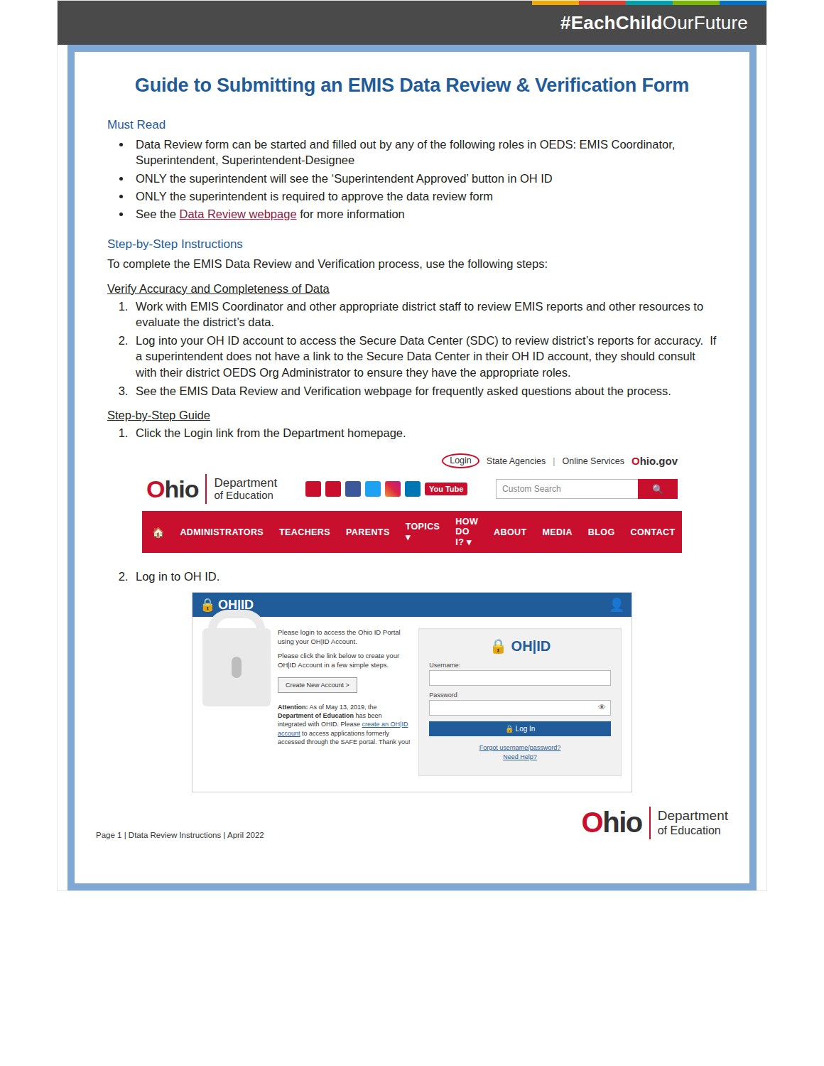#Each Child Our Future
Guide to Submitting an EMIS Data Review & Verification Form
Must Read
Data Review form can be started and filled out by any of the following roles in OEDS: EMIS Coordinator, Superintendent, Superintendent-Designee
ONLY the superintendent will see the ‘Superintendent Approved’ button in OH ID
ONLY the superintendent is required to approve the data review form
See the Data Review webpage for more information
Step-by-Step Instructions
To complete the EMIS Data Review and Verification process, use the following steps:
Verify Accuracy and Completeness of Data
Work with EMIS Coordinator and other appropriate district staff to review EMIS reports and other resources to evaluate the district’s data.
Log into your OH ID account to access the Secure Data Center (SDC) to review district’s reports for accuracy. If a superintendent does not have a link to the Secure Data Center in their OH ID account, they should consult with their district OEDS Org Administrator to ensure they have the appropriate roles.
See the EMIS Data Review and Verification webpage for frequently asked questions about the process.
Step-by-Step Guide
Click the Login link from the Department homepage.
Login State Agencies|Online Services Ohio.gov
Ohio
Department
of Education
You Tube
🔍
🏠 ADMINISTRATORS TEACHERS PARENTS TOPICS ▾ HOW DO I? ▾ ABOUT MEDIA BLOG CONTACT
Log in to OH ID.
🔒OH|ID
👤
Please login to access the Ohio ID Portal using your OH|ID Account.
Please click the link below to create your OH|ID Account in a few simple steps.
Create New Account >
Attention: As of May 13, 2019, the Department of Education has been integrated with OHID. Please create an OH|ID account to access applications formerly accessed through the SAFE portal. Thank you!
🔒 OH|ID
Username:
Password
👁
🔒 Log In Forgot username/password? Need Help?
Page 1 | Dtata Review Instructions | April 2022
Ohio
Department
of Education